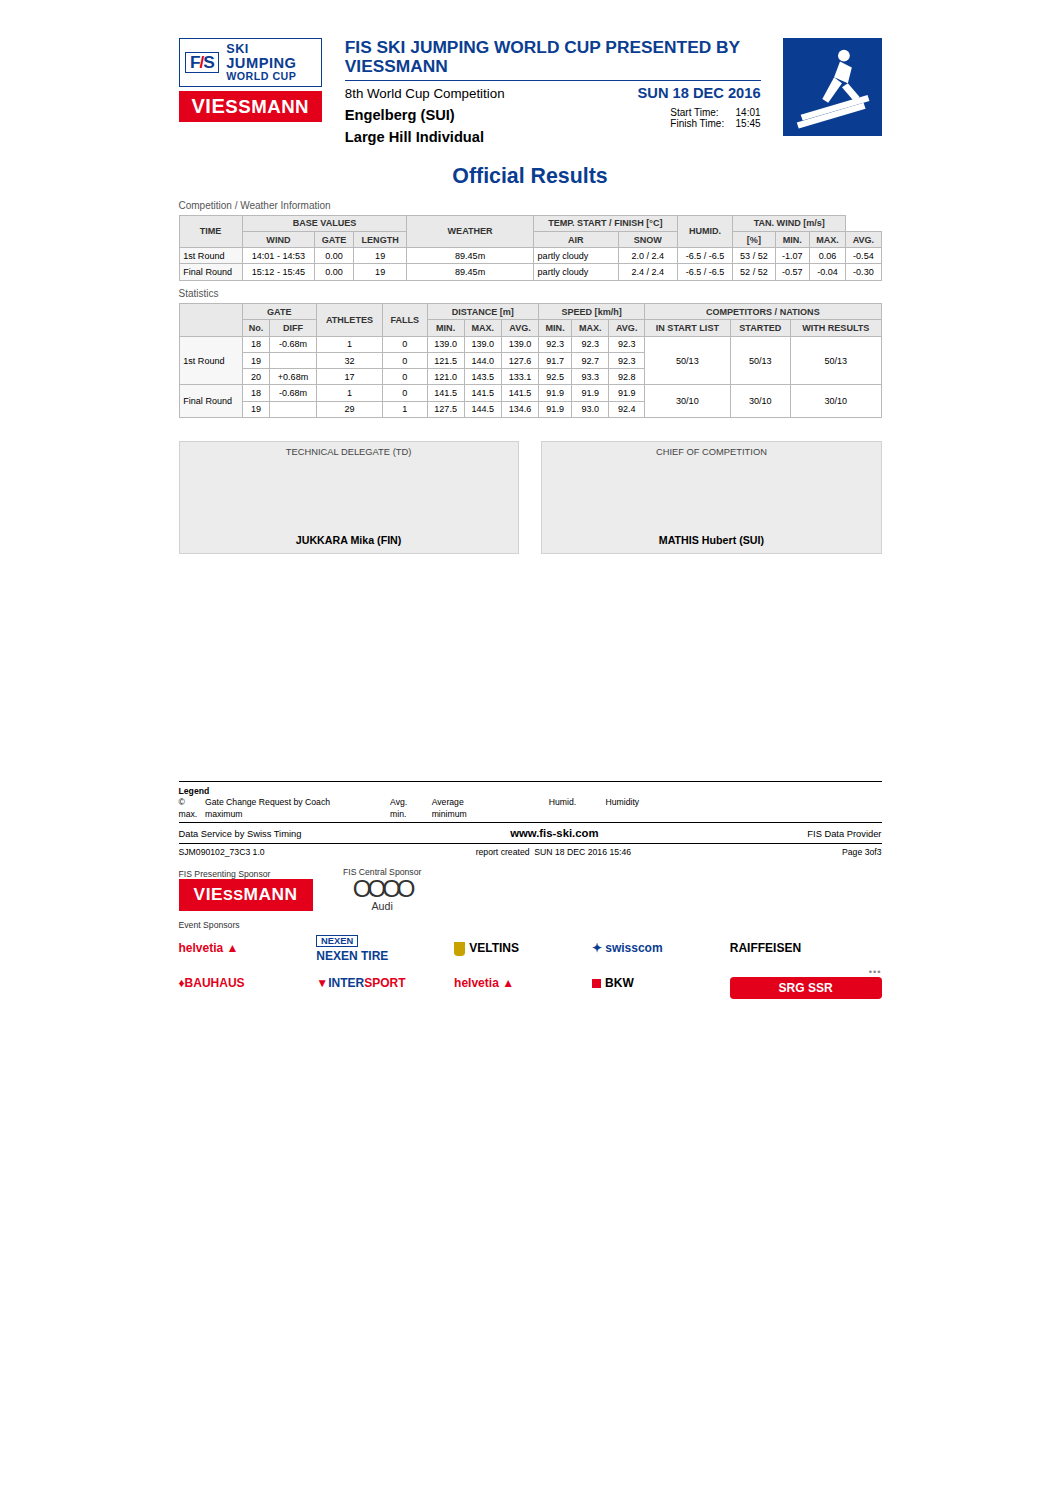F/S
SKI
JUMPING
WORLD CUP
VIESSMANN
FIS SKI JUMPING WORLD CUP PRESENTED BY VIESSMANN
8th World Cup Competition
Engelberg (SUI)
Large Hill Individual
SUN 18 DEC 2016
Start Time:
14:01
Finish Time:
15:45
Official Results
Competition / Weather Information
| TIME | BASE VALUES | WEATHER | TEMP. START / FINISH [°C] | HUMID. | TAN. WIND [m/s] |
| --- | --- | --- | --- | --- | --- |
| WIND | GATE | LENGTH | AIR | SNOW | [%] | MIN. | MAX. | AVG. |
| 1st Round | 14:01 - 14:53 | 0.00 | 19 | 89.45m | partly cloudy | 2.0 / 2.4 | -6.5 / -6.5 | 53 / 52 | -1.07 | 0.06 | -0.54 |
| Final Round | 15:12 - 15:45 | 0.00 | 19 | 89.45m | partly cloudy | 2.4 / 2.4 | -6.5 / -6.5 | 52 / 52 | -0.57 | -0.04 | -0.30 |
Statistics
| | GATE | ATHLETES | FALLS | DISTANCE [m] | SPEED [km/h] | COMPETITORS / NATIONS |
| --- | --- | --- | --- | --- | --- | --- |
| No. | DIFF | MIN. | MAX. | AVG. | MIN. | MAX. | AVG. | IN START LIST | STARTED | WITH RESULTS |
| 1st Round | 18 | -0.68m | 1 | 0 | 139.0 | 139.0 | 139.0 | 92.3 | 92.3 | 92.3 | 50/13 | 50/13 | 50/13 |
| 19 | | 32 | 0 | 121.5 | 144.0 | 127.6 | 91.7 | 92.7 | 92.3 |
| 20 | +0.68m | 17 | 0 | 121.0 | 143.5 | 133.1 | 92.5 | 93.3 | 92.8 |
| Final Round | 18 | -0.68m | 1 | 0 | 141.5 | 141.5 | 141.5 | 91.9 | 91.9 | 91.9 | 30/10 | 30/10 | 30/10 |
| 19 | | 29 | 1 | 127.5 | 144.5 | 134.6 | 91.9 | 93.0 | 92.4 |
TECHNICAL DELEGATE (TD)
JUKKARA Mika (FIN)
CHIEF OF COMPETITION
MATHIS Hubert (SUI)
Legend
©
Gate Change Request by Coach
Avg.
Average
Humid.
Humidity
max.
maximum
min.
minimum
Data Service by Swiss Timing
www.fis-ski.com
FIS Data Provider
SJM090102_73C3 1.0
report created SUN 18 DEC 2016 15:46
Page 3of3
FIS Presenting Sponsor
VIESSMANN
FIS Central Sponsor
OOOO
Audi
Event Sponsors
helvetia ▲
NEXEN
NEXEN TIRE
VELTINS
✦ swisscom
RAIFFEISEN
♦BAUHAUS
▼INTERSPORT
helvetia ▲
BKW
•••
SRG SSR